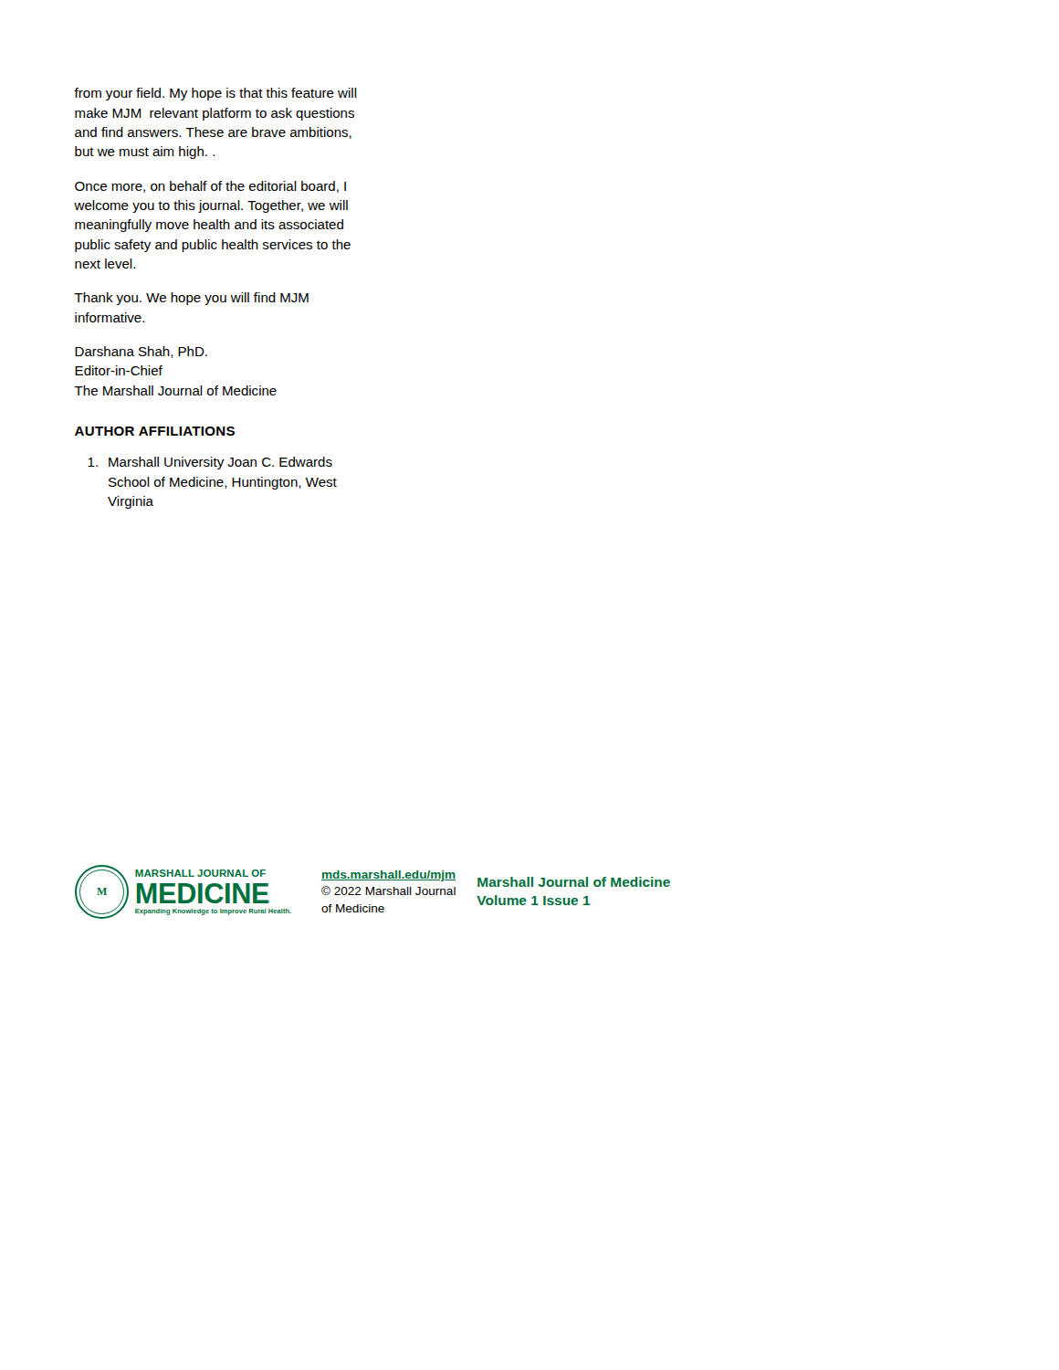from your field. My hope is that this feature will make MJM relevant platform to ask questions and find answers. These are brave ambitions, but we must aim high. .
Once more, on behalf of the editorial board, I welcome you to this journal. Together, we will meaningfully move health and its associated public safety and public health services to the next level.
Thank you. We hope you will find MJM informative.
Darshana Shah, PhD.
Editor-in-Chief
The Marshall Journal of Medicine
AUTHOR AFFILIATIONS
Marshall University Joan C. Edwards School of Medicine, Huntington, West Virginia
M
MARSHALL JOURNAL OF MEDICINE Expanding Knowledge to Improve Rural Health.
mds.marshall.edu/mjm
© 2022 Marshall Journal of Medicine
Marshall Journal of Medicine
Volume 1 Issue 1